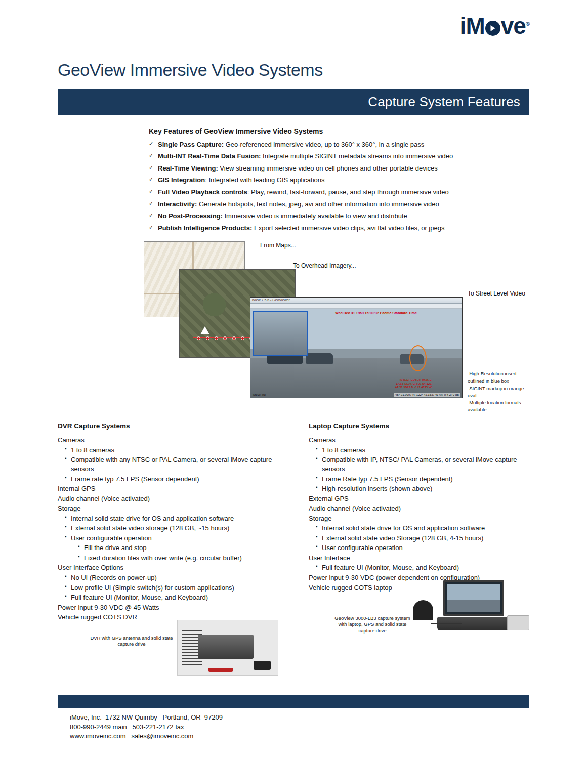iM ve®
GeoView Immersive Video Systems
Capture System Features
Key Features of GeoView Immersive Video Systems
Single Pass Capture: Geo-referenced immersive video, up to 360° x 360°, in a single pass
Multi-INT Real-Time Data Fusion: Integrate multiple SIGINT metadata streams into immersive video
Real-Time Viewing: View streaming immersive video on cell phones and other portable devices
GIS Integration: Integrated with leading GIS applications
Full Video Playback controls: Play, rewind, fast-forward, pause, and step through immersive video
Interactivity: Generate hotspots, text notes, jpeg, avi and other information into immersive video
No Post-Processing: Immersive video is immediately available to view and distribute
Publish Intelligence Products: Export selected immersive video clips, avi flat video files, or jpegs
From Maps...
To Overhead Imagery...
To Street Level Video
iView 7.5.6 - GeoViewer
Wed Dec 31 1969 16:00:32 Pacific Standard Time
INTERCEPTED IMAGE
LAST SEARCH 07:54:12Z
AT 31.9997 N -121.4315 W
iMove Inc
45° 31.9997 N, 122° 43.1537 W Alt: 0 ft Z: 0 dB
High-Resolution insert outlined in blue box
SIGINT markup in orange oval
Multiple location formats available
DVR Capture Systems
Cameras
1 to 8 cameras
Compatible with any NTSC or PAL Camera, or several iMove capture sensors
Frame rate typ 7.5 FPS (Sensor dependent)
Internal GPS
Audio channel (Voice activated)
Storage
Internal solid state drive for OS and application software
External solid state video storage (128 GB, ~15 hours)
User configurable operation
Fill the drive and stop
Fixed duration files with over write (e.g. circular buffer)
User Interface Options
No UI (Records on power-up)
Low profile UI (Simple switch(s) for custom applications)
Full feature UI (Monitor, Mouse, and Keyboard)
Power input 9-30 VDC @ 45 Watts
Vehicle rugged COTS DVR
DVR with GPS antenna and solid state capture drive
Laptop Capture Systems
Cameras
1 to 8 cameras
Compatible with IP, NTSC/ PAL Cameras, or several iMove capture sensors
Frame Rate typ 7.5 FPS (Sensor dependent)
High-resolution inserts (shown above)
External GPS
Audio channel (Voice activated)
Storage
Internal solid state drive for OS and application software
External solid state video Storage (128 GB, 4-15 hours)
User configurable operation
User Interface
Full feature UI (Monitor, Mouse, and Keyboard)
Power input 9-30 VDC (power dependent on configuration)
Vehicle rugged COTS laptop
GeoView 3000-LB3 capture system with laptop, GPS and solid state capture drive
iMove, Inc. 1732 NW Quimby Portland, OR 97209
800-990-2449 main 503-221-2172 fax
www.imoveinc.com sales@imoveinc.com